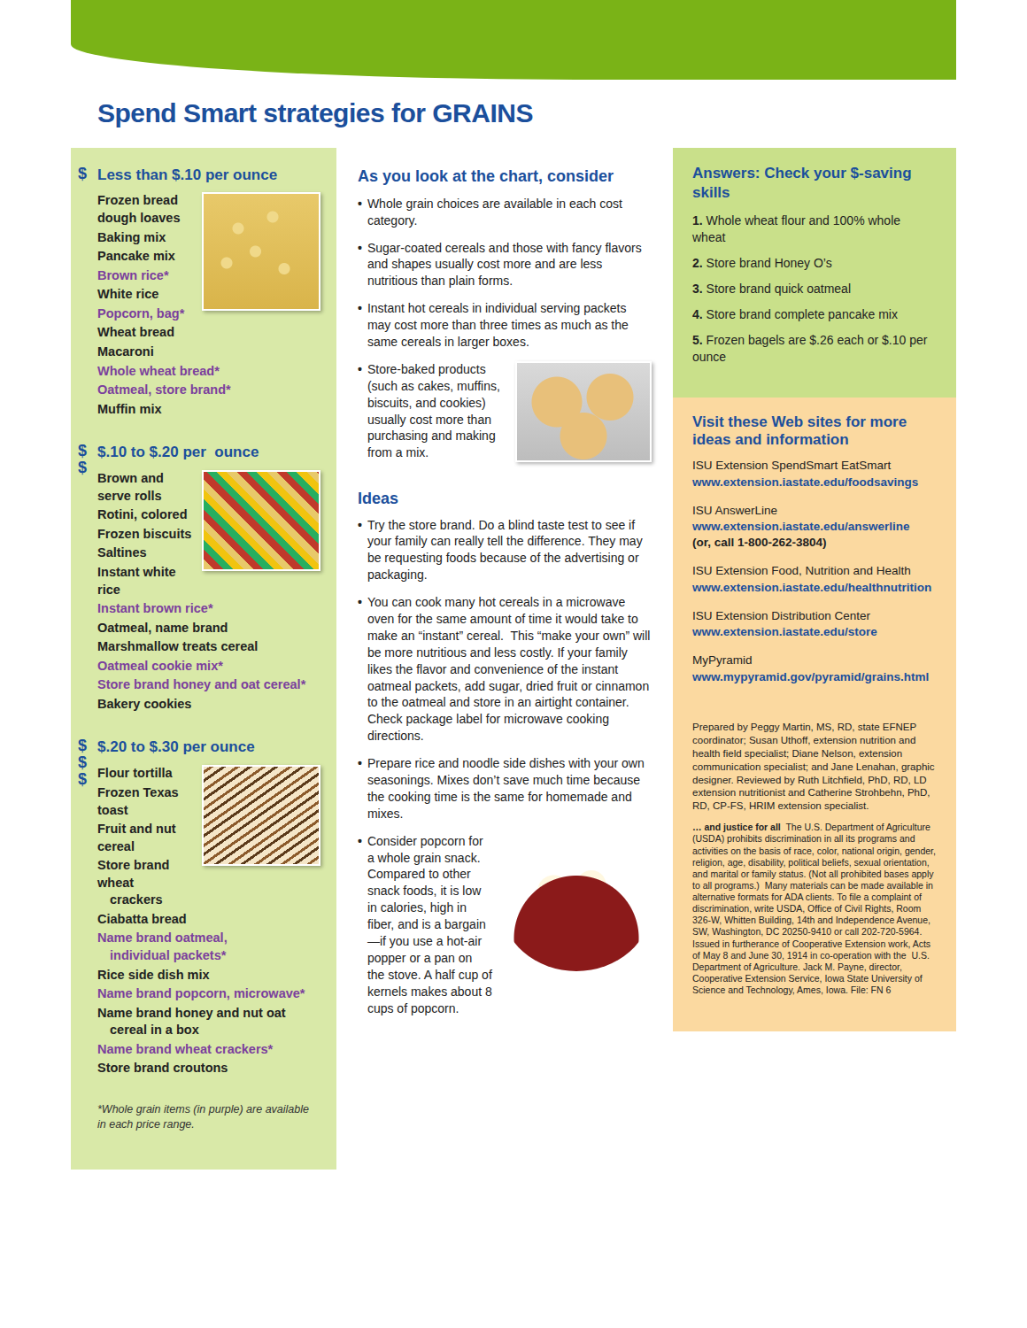Spend Smart strategies for GRAINS
$
Less than $.10 per ounce
Frozen bread dough loaves
Baking mix
Pancake mix
Brown rice*
White rice
Popcorn, bag*
Wheat bread
Macaroni
Whole wheat bread*
Oatmeal, store brand*
Muffin mix
$
$
$.10 to $.20 per ounce
Brown and serve rolls
Rotini, colored
Frozen biscuits
Saltines
Instant white rice
Instant brown rice*
Oatmeal, name brand
Marshmallow treats cereal
Oatmeal cookie mix*
Store brand honey and oat cereal*
Bakery cookies
$
$
$
$.20 to $.30 per ounce
Flour tortilla
Frozen Texas toast
Fruit and nut cereal
Store brand wheatcrackers
Ciabatta bread
Name brand oatmeal,individual packets*
Rice side dish mix
Name brand popcorn, microwave*
Name brand honey and nut oatcereal in a box
Name brand wheat crackers*
Store brand croutons
*Whole grain items (in purple) are available in each price range.
As you look at the chart, consider
•Whole grain choices are available in each cost category.
•Sugar-coated cereals and those with fancy flavors and shapes usually cost more and are less nutritious than plain forms.
•Instant hot cereals in individual serving packets may cost more than three times as much as the same cereals in larger boxes.
•Store-baked products (such as cakes, muffins, biscuits, and cookies) usually cost more than purchasing and making from a mix.
Ideas
•Try the store brand. Do a blind taste test to see if your family can really tell the difference. They may be requesting foods because of the advertising or packaging.
•You can cook many hot cereals in a microwave oven for the same amount of time it would take to make an “instant” cereal. This “make your own” will be more nutritious and less costly. If your family likes the flavor and convenience of the instant oatmeal packets, add sugar, dried fruit or cinnamon to the oatmeal and store in an airtight container. Check package label for microwave cooking directions.
•Prepare rice and noodle side dishes with your own seasonings. Mixes don’t save much time because the cooking time is the same for homemade and mixes.
•Consider popcorn for a whole grain snack. Compared to other snack foods, it is low in calories, high in fiber, and is a bargain—if you use a hot-air popper or a pan on the stove. A half cup of kernels makes about 8 cups of popcorn.
Answers: Check your $-saving skills
1. Whole wheat flour and 100% whole wheat
2. Store brand Honey O’s
3. Store brand quick oatmeal
4. Store brand complete pancake mix
5. Frozen bagels are $.26 each or $.10 per ounce
Visit these Web sites for more ideas and information
ISU Extension SpendSmart EatSmart
www.extension.iastate.edu/foodsavings
ISU AnswerLine
www.extension.iastate.edu/answerline
(or, call 1-800-262-3804)
ISU Extension Food, Nutrition and Health
www.extension.iastate.edu/healthnutrition
ISU Extension Distribution Center
www.extension.iastate.edu/store
MyPyramid
www.mypyramid.gov/pyramid/grains.html
Prepared by Peggy Martin, MS, RD, state EFNEP coordinator; Susan Uthoff, extension nutrition and health field specialist; Diane Nelson, extension communication specialist; and Jane Lenahan, graphic designer. Reviewed by Ruth Litchfield, PhD, RD, LD extension nutritionist and Catherine Strohbehn, PhD, RD, CP-FS, HRIM extension specialist.
… and justice for all The U.S. Department of Agriculture (USDA) prohibits discrimination in all its programs and activities on the basis of race, color, national origin, gender, religion, age, disability, political beliefs, sexual orientation, and marital or family status. (Not all prohibited bases apply to all programs.) Many materials can be made available in alternative formats for ADA clients. To file a complaint of discrimination, write USDA, Office of Civil Rights, Room 326-W, Whitten Building, 14th and Independence Avenue, SW, Washington, DC 20250-9410 or call 202-720-5964. Issued in furtherance of Cooperative Extension work, Acts of May 8 and June 30, 1914 in co-operation with the U.S. Department of Agriculture. Jack M. Payne, director, Cooperative Extension Service, Iowa State University of Science and Technology, Ames, Iowa. File: FN 6